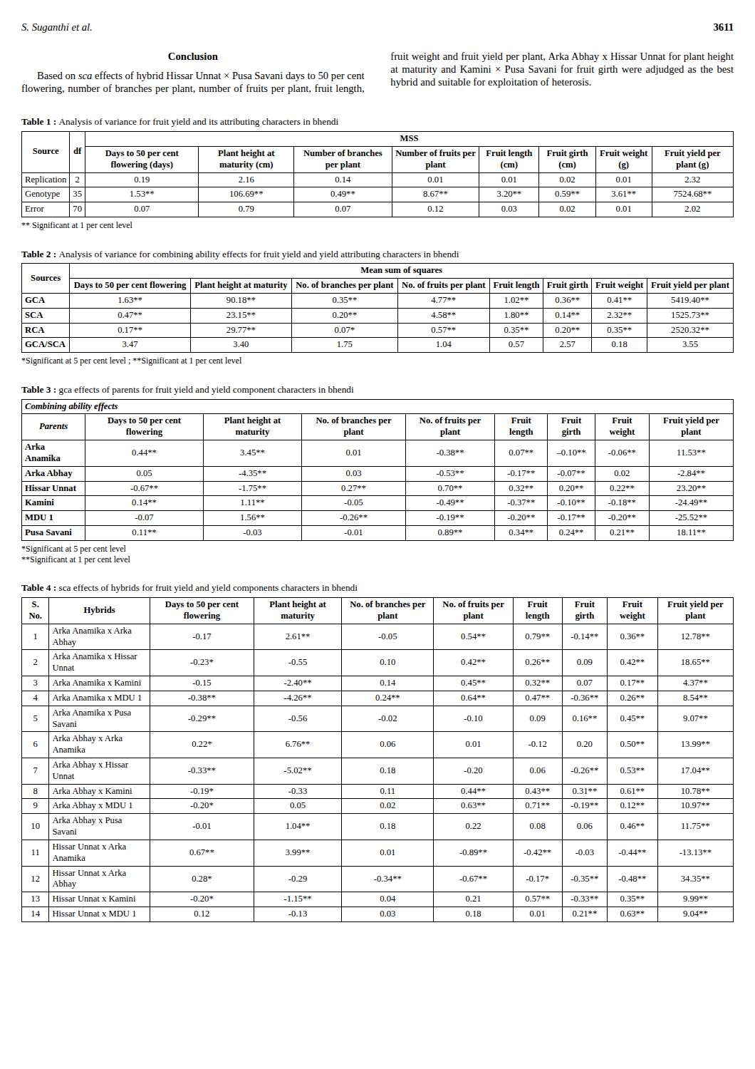S. Suganthi et al. 3611
Conclusion
Based on sca effects of hybrid Hissar Unnat × Pusa Savani days to 50 per cent flowering, number of branches per plant, number of fruits per plant, fruit length, fruit weight and fruit yield per plant, Arka Abhay x Hissar Unnat for plant height at maturity and Kamini × Pusa Savani for fruit girth were adjudged as the best hybrid and suitable for exploitation of heterosis.
Table 1 : Analysis of variance for fruit yield and its attributing characters in bhendi
| Source | df | MSS |
| --- | --- | --- |
| Days to 50 per cent flowering (days) | Plant height at maturity (cm) | Number of branches per plant | Number of fruits per plant | Fruit length (cm) | Fruit girth (cm) | Fruit weight (g) | Fruit yield per plant (g) |
| Replication | 2 | 0.19 | 2.16 | 0.14 | 0.01 | 0.01 | 0.02 | 0.01 | 2.32 |
| Genotype | 35 | 1.53** | 106.69** | 0.49** | 8.67** | 3.20** | 0.59** | 3.61** | 7524.68** |
| Error | 70 | 0.07 | 0.79 | 0.07 | 0.12 | 0.03 | 0.02 | 0.01 | 2.02 |
** Significant at 1 per cent level
Table 2 : Analysis of variance for combining ability effects for fruit yield and yield attributing characters in bhendi
| Sources | Mean sum of squares |
| --- | --- |
| Days to 50 per cent flowering | Plant height at maturity | No. of branches per plant | No. of fruits per plant | Fruit length | Fruit girth | Fruit weight | Fruit yield per plant |
| GCA | 1.63** | 90.18** | 0.35** | 4.77** | 1.02** | 0.36** | 0.41** | 5419.40** |
| SCA | 0.47** | 23.15** | 0.20** | 4.58** | 1.80** | 0.14** | 2.32** | 1525.73** |
| RCA | 0.17** | 29.77** | 0.07* | 0.57** | 0.35** | 0.20** | 0.35** | 2520.32** |
| GCA/SCA | 3.47 | 3.40 | 1.75 | 1.04 | 0.57 | 2.57 | 0.18 | 3.55 |
*Significant at 5 per cent level ; **Significant at 1 per cent level
Table 3 : gca effects of parents for fruit yield and yield component characters in bhendi
| Combining ability effects |
| --- |
| Parents | Days to 50 per cent flowering | Plant height at maturity | No. of branches per plant | No. of fruits per plant | Fruit length | Fruit girth | Fruit weight | Fruit yield per plant |
| Arka Anamika | 0.44** | 3.45** | 0.01 | -0.38** | 0.07** | –0.10** | -0.06** | 11.53** |
| Arka Abhay | 0.05 | -4.35** | 0.03 | -0.53** | -0.17** | -0.07** | 0.02 | -2.84** |
| Hissar Unnat | -0.67** | -1.75** | 0.27** | 0.70** | 0.32** | 0.20** | 0.22** | 23.20** |
| Kamini | 0.14** | 1.11** | -0.05 | -0.49** | -0.37** | -0.10** | -0.18** | -24.49** |
| MDU 1 | -0.07 | 1.56** | -0.26** | -0.19** | -0.20** | -0.17** | -0.20** | -25.52** |
| Pusa Savani | 0.11** | -0.03 | -0.01 | 0.89** | 0.34** | 0.24** | 0.21** | 18.11** |
*Significant at 5 per cent level
**Significant at 1 per cent level
Table 4 : sca effects of hybrids for fruit yield and yield components characters in bhendi
| S. No. | Hybrids | Days to 50 per cent flowering | Plant height at maturity | No. of branches per plant | No. of fruits per plant | Fruit length | Fruit girth | Fruit weight | Fruit yield per plant |
| --- | --- | --- | --- | --- | --- | --- | --- | --- | --- |
| 1 | Arka Anamika x Arka Abhay | -0.17 | 2.61** | -0.05 | 0.54** | 0.79** | -0.14** | 0.36** | 12.78** |
| 2 | Arka Anamika x Hissar Unnat | -0.23* | -0.55 | 0.10 | 0.42** | 0.26** | 0.09 | 0.42** | 18.65** |
| 3 | Arka Anamika x Kamini | -0.15 | -2.40** | 0.14 | 0.45** | 0.32** | 0.07 | 0.17** | 4.37** |
| 4 | Arka Anamika x MDU 1 | -0.38** | -4.26** | 0.24** | 0.64** | 0.47** | -0.36** | 0.26** | 8.54** |
| 5 | Arka Anamika x Pusa Savani | -0.29** | -0.56 | -0.02 | -0.10 | 0.09 | 0.16** | 0.45** | 9.07** |
| 6 | Arka Abhay x Arka Anamika | 0.22* | 6.76** | 0.06 | 0.01 | -0.12 | 0.20 | 0.50** | 13.99** |
| 7 | Arka Abhay x Hissar Unnat | -0.33** | -5.02** | 0.18 | -0.20 | 0.06 | -0.26** | 0.53** | 17.04** |
| 8 | Arka Abhay x Kamini | -0.19* | -0.33 | 0.11 | 0.44** | 0.43** | 0.31** | 0.61** | 10.78** |
| 9 | Arka Abhay x MDU 1 | -0.20* | 0.05 | 0.02 | 0.63** | 0.71** | -0.19** | 0.12** | 10.97** |
| 10 | Arka Abhay x Pusa Savani | -0.01 | 1.04** | 0.18 | 0.22 | 0.08 | 0.06 | 0.46** | 11.75** |
| 11 | Hissar Unnat x Arka Anamika | 0.67** | 3.99** | 0.01 | -0.89** | -0.42** | -0.03 | -0.44** | -13.13** |
| 12 | Hissar Unnat x Arka Abhay | 0.28* | -0.29 | -0.34** | -0.67** | -0.17* | -0.35** | -0.48** | 34.35** |
| 13 | Hissar Unnat x Kamini | -0.20* | -1.15** | 0.04 | 0.21 | 0.57** | -0.33** | 0.35** | 9.99** |
| 14 | Hissar Unnat x MDU 1 | 0.12 | -0.13 | 0.03 | 0.18 | 0.01 | 0.21** | 0.63** | 9.04** |